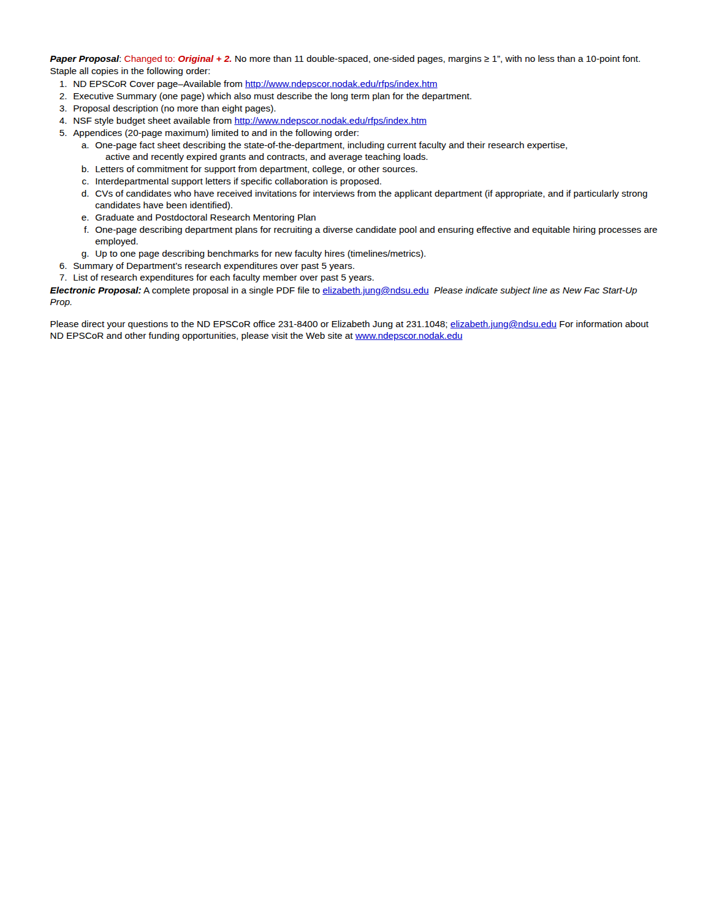Paper Proposal: Changed to: Original + 2. No more than 11 double-spaced, one-sided pages, margins ≥ 1”, with no less than a 10-point font. Staple all copies in the following order:
ND EPSCoR Cover page–Available from http://www.ndepscor.nodak.edu/rfps/index.htm
Executive Summary (one page) which also must describe the long term plan for the department.
Proposal description (no more than eight pages).
NSF style budget sheet available from http://www.ndepscor.nodak.edu/rfps/index.htm
Appendices (20-page maximum) limited to and in the following order:
One-page fact sheet describing the state-of-the-department, including current faculty and their research expertise, active and recently expired grants and contracts, and average teaching loads.
Letters of commitment for support from department, college, or other sources.
Interdepartmental support letters if specific collaboration is proposed.
CVs of candidates who have received invitations for interviews from the applicant department (if appropriate, and if particularly strong candidates have been identified).
Graduate and Postdoctoral Research Mentoring Plan
One-page describing department plans for recruiting a diverse candidate pool and ensuring effective and equitable hiring processes are employed.
Up to one page describing benchmarks for new faculty hires (timelines/metrics).
Summary of Department’s research expenditures over past 5 years.
List of research expenditures for each faculty member over past 5 years.
Electronic Proposal: A complete proposal in a single PDF file to elizabeth.jung@ndsu.edu Please indicate subject line as New Fac Start-Up Prop.
Please direct your questions to the ND EPSCoR office 231-8400 or Elizabeth Jung at 231.1048; elizabeth.jung@ndsu.edu For information about ND EPSCoR and other funding opportunities, please visit the Web site at www.ndepscor.nodak.edu